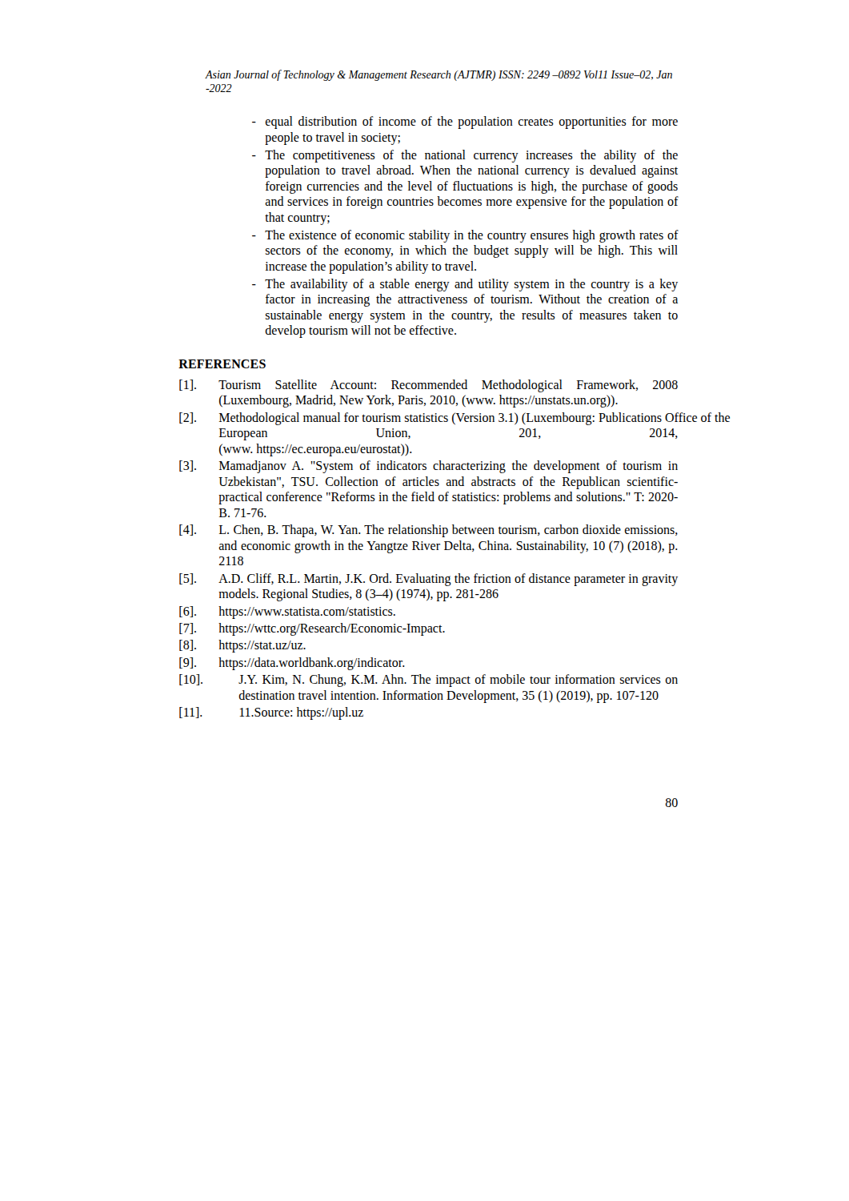Asian Journal of Technology & Management Research (AJTMR) ISSN: 2249 –0892 Vol11 Issue–02, Jan -2022
equal distribution of income of the population creates opportunities for more people to travel in society;
The competitiveness of the national currency increases the ability of the population to travel abroad. When the national currency is devalued against foreign currencies and the level of fluctuations is high, the purchase of goods and services in foreign countries becomes more expensive for the population of that country;
The existence of economic stability in the country ensures high growth rates of sectors of the economy, in which the budget supply will be high. This will increase the population’s ability to travel.
The availability of a stable energy and utility system in the country is a key factor in increasing the attractiveness of tourism. Without the creation of a sustainable energy system in the country, the results of measures taken to develop tourism will not be effective.
REFERENCES
Tourism Satellite Account: Recommended Methodological Framework, 2008 (Luxembourg, Madrid, New York, Paris, 2010, (www. https://unstats.un.org)).
Methodological manual for tourism statistics (Version 3.1) (Luxembourg: Publications Office of the European Union, 201, 2014, (www. https://ec.europa.eu/eurostat)).
Mamadjanov A. "System of indicators characterizing the development of tourism in Uzbekistan", TSU. Collection of articles and abstracts of the Republican scientific-practical conference "Reforms in the field of statistics: problems and solutions." T: 2020-B. 71-76.
L. Chen, B. Thapa, W. Yan. The relationship between tourism, carbon dioxide emissions, and economic growth in the Yangtze River Delta, China. Sustainability, 10 (7) (2018), p. 2118
A.D. Cliff, R.L. Martin, J.K. Ord. Evaluating the friction of distance parameter in gravity models. Regional Studies, 8 (3–4) (1974), pp. 281-286
https://www.statista.com/statistics.
https://wttc.org/Research/Economic-Impact.
https://stat.uz/uz.
https://data.worldbank.org/indicator.
J.Y. Kim, N. Chung, K.M. Ahn. The impact of mobile tour information services on destination travel intention. Information Development, 35 (1) (2019), pp. 107-120
11.Source: https://upl.uz
80